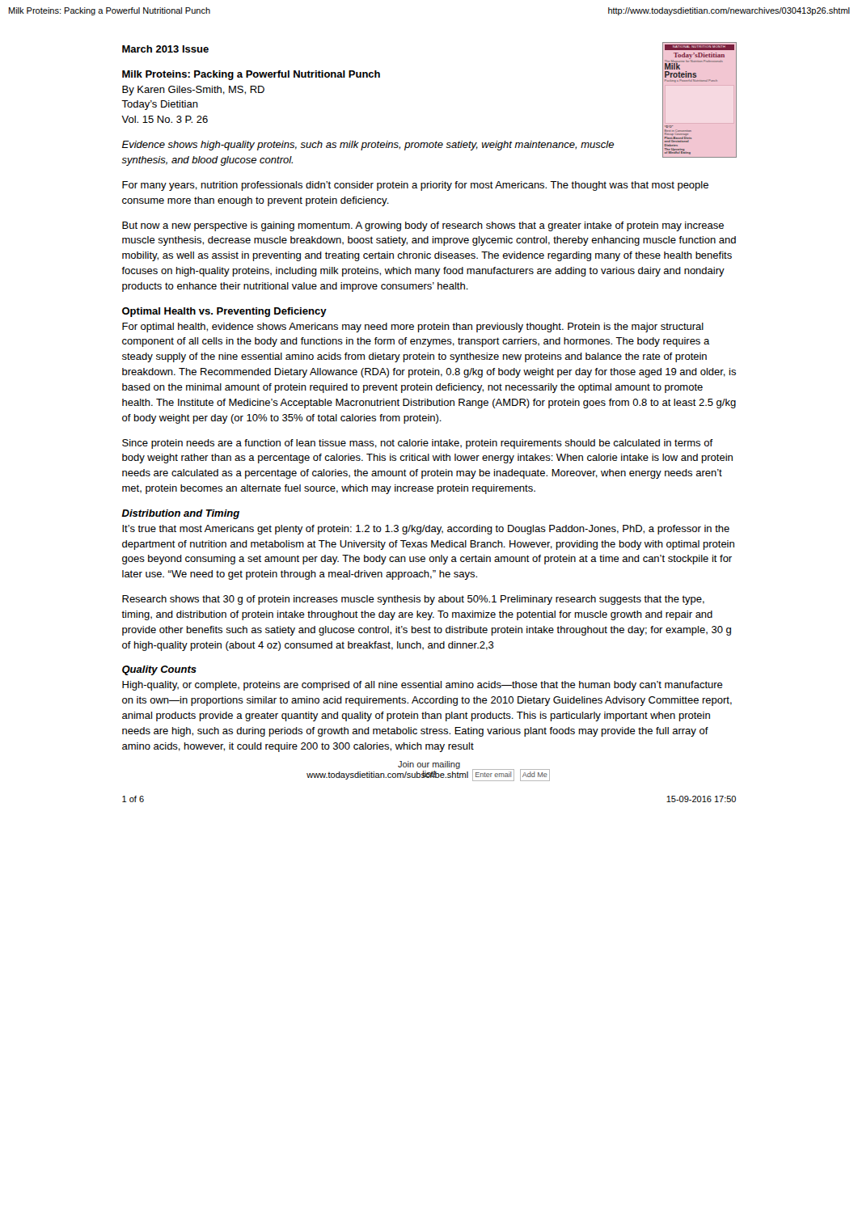Milk Proteins: Packing a Powerful Nutritional Punch
http://www.todaysdietitian.com/newarchives/030413p26.shtml
NATIONAL NUTRITION MONTH
Today’sDietitian
The Magazine for Nutrition Professionals
Milk
Proteins
Packing a Powerful Nutritional Punch
“D’O” Best in Convention
Recap Coverage Plant-Based Diets
and Gestational
Diabetes The Upswing
of Mindful Eating
March 2013 Issue
Milk Proteins: Packing a Powerful Nutritional Punch
By Karen Giles-Smith, MS, RD
Today’s Dietitian
Vol. 15 No. 3 P. 26
Evidence shows high-quality proteins, such as milk proteins, promote satiety, weight maintenance, muscle synthesis, and blood glucose control.
For many years, nutrition professionals didn’t consider protein a priority for most Americans. The thought was that most people consume more than enough to prevent protein deficiency.
But now a new perspective is gaining momentum. A growing body of research shows that a greater intake of protein may increase muscle synthesis, decrease muscle breakdown, boost satiety, and improve glycemic control, thereby enhancing muscle function and mobility, as well as assist in preventing and treating certain chronic diseases. The evidence regarding many of these health benefits focuses on high-quality proteins, including milk proteins, which many food manufacturers are adding to various dairy and nondairy products to enhance their nutritional value and improve consumers’ health.
Optimal Health vs. Preventing Deficiency
For optimal health, evidence shows Americans may need more protein than previously thought. Protein is the major structural component of all cells in the body and functions in the form of enzymes, transport carriers, and hormones. The body requires a steady supply of the nine essential amino acids from dietary protein to synthesize new proteins and balance the rate of protein breakdown. The Recommended Dietary Allowance (RDA) for protein, 0.8 g/kg of body weight per day for those aged 19 and older, is based on the minimal amount of protein required to prevent protein deficiency, not necessarily the optimal amount to promote health. The Institute of Medicine’s Acceptable Macronutrient Distribution Range (AMDR) for protein goes from 0.8 to at least 2.5 g/kg of body weight per day (or 10% to 35% of total calories from protein).
Since protein needs are a function of lean tissue mass, not calorie intake, protein requirements should be calculated in terms of body weight rather than as a percentage of calories. This is critical with lower energy intakes: When calorie intake is low and protein needs are calculated as a percentage of calories, the amount of protein may be inadequate. Moreover, when energy needs aren’t met, protein becomes an alternate fuel source, which may increase protein requirements.
Distribution and Timing
It’s true that most Americans get plenty of protein: 1.2 to 1.3 g/kg/day, according to Douglas Paddon-Jones, PhD, a professor in the department of nutrition and metabolism at The University of Texas Medical Branch. However, providing the body with optimal protein goes beyond consuming a set amount per day. The body can use only a certain amount of protein at a time and can’t stockpile it for later use. “We need to get protein through a meal-driven approach,” he says.
Research shows that 30 g of protein increases muscle synthesis by about 50%.1 Preliminary research suggests that the type, timing, and distribution of protein intake throughout the day are key. To maximize the potential for muscle growth and repair and provide other benefits such as satiety and glucose control, it’s best to distribute protein intake throughout the day; for example, 30 g of high-quality protein (about 4 oz) consumed at breakfast, lunch, and dinner.2,3
Quality Counts
High-quality, or complete, proteins are comprised of all nine essential amino acids—those that the human body can’t manufacture on its own—in proportions similar to amino acid requirements. According to the 2010 Dietary Guidelines Advisory Committee report, animal products provide a greater quantity and quality of protein than plant products. This is particularly important when protein needs are high, such as during periods of growth and metabolic stress. Eating various plant foods may provide the full array of amino acids, however, it could require 200 to 300 calories, which may result
Join our mailing
list! www.todaysdietitian.com/subscribe.shtml Enter email Add Me
1 of 6
15-09-2016 17:50